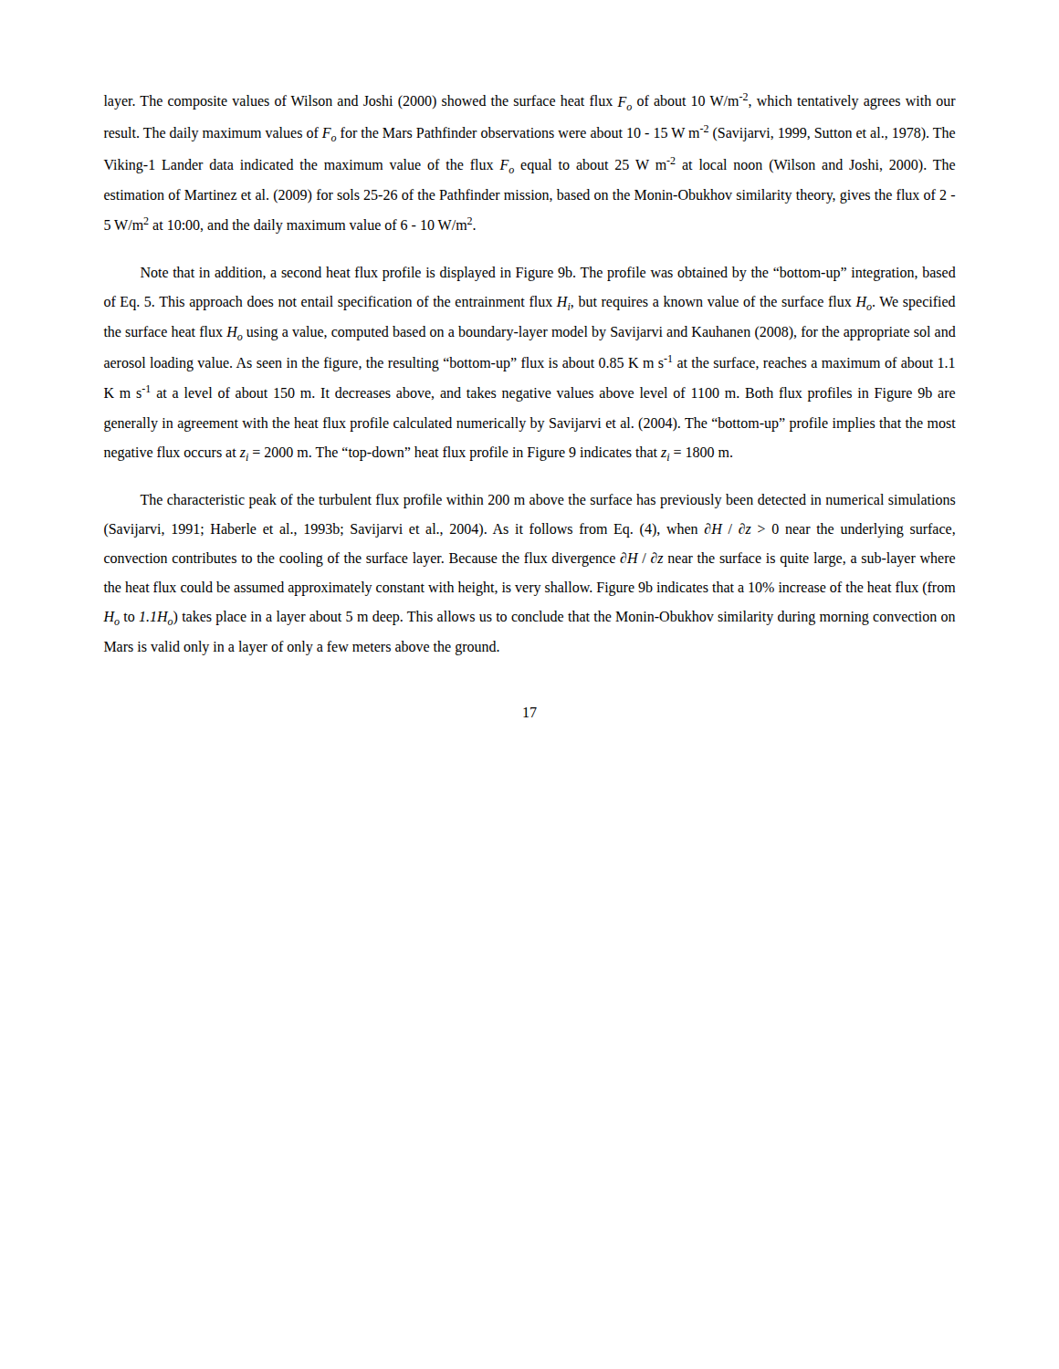layer. The composite values of Wilson and Joshi (2000) showed the surface heat flux Fo of about 10 W/m-2, which tentatively agrees with our result. The daily maximum values of Fo for the Mars Pathfinder observations were about 10 - 15 W m-2 (Savijarvi, 1999, Sutton et al., 1978). The Viking-1 Lander data indicated the maximum value of the flux Fo equal to about 25 W m-2 at local noon (Wilson and Joshi, 2000). The estimation of Martinez et al. (2009) for sols 25-26 of the Pathfinder mission, based on the Monin-Obukhov similarity theory, gives the flux of 2 - 5 W/m2 at 10:00, and the daily maximum value of 6 - 10 W/m2.
Note that in addition, a second heat flux profile is displayed in Figure 9b. The profile was obtained by the “bottom-up” integration, based of Eq. 5. This approach does not entail specification of the entrainment flux Hi, but requires a known value of the surface flux Ho. We specified the surface heat flux Ho using a value, computed based on a boundary-layer model by Savijarvi and Kauhanen (2008), for the appropriate sol and aerosol loading value. As seen in the figure, the resulting “bottom-up” flux is about 0.85 K m s-1 at the surface, reaches a maximum of about 1.1 K m s-1 at a level of about 150 m. It decreases above, and takes negative values above level of 1100 m. Both flux profiles in Figure 9b are generally in agreement with the heat flux profile calculated numerically by Savijarvi et al. (2004). The “bottom-up” profile implies that the most negative flux occurs at zi = 2000 m. The “top-down” heat flux profile in Figure 9 indicates that zi = 1800 m.
The characteristic peak of the turbulent flux profile within 200 m above the surface has previously been detected in numerical simulations (Savijarvi, 1991; Haberle et al., 1993b; Savijarvi et al., 2004). As it follows from Eq. (4), when ∂H / ∂z > 0 near the underlying surface, convection contributes to the cooling of the surface layer. Because the flux divergence ∂H / ∂z near the surface is quite large, a sub-layer where the heat flux could be assumed approximately constant with height, is very shallow. Figure 9b indicates that a 10% increase of the heat flux (from Ho to 1.1Ho) takes place in a layer about 5 m deep. This allows us to conclude that the Monin-Obukhov similarity during morning convection on Mars is valid only in a layer of only a few meters above the ground.
17